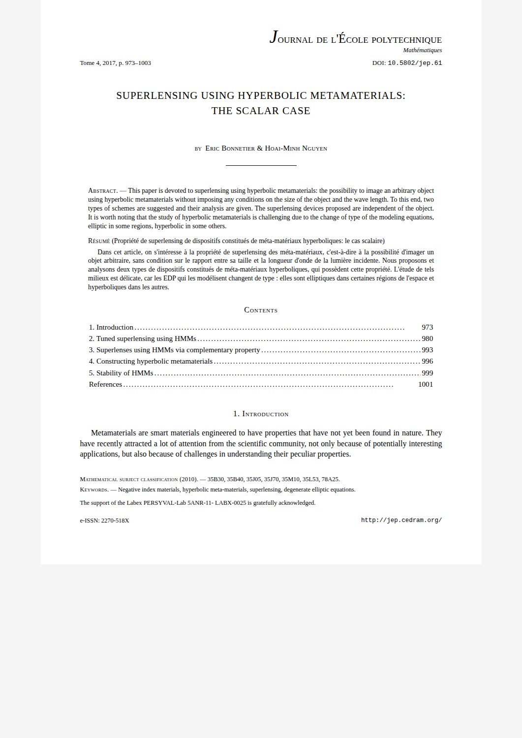Journal de l'École polytechnique
Mathématiques
Tome 4, 2017, p. 973–1003 DOI: 10.5802/jep.61
SUPERLENSING USING HYPERBOLIC METAMATERIALS:
THE SCALAR CASE
by Eric Bonnetier & Hoai-Minh Nguyen
Abstract. — This paper is devoted to superlensing using hyperbolic metamaterials: the possibility to image an arbitrary object using hyperbolic metamaterials without imposing any conditions on the size of the object and the wave length. To this end, two types of schemes are suggested and their analysis are given. The superlensing devices proposed are independent of the object. It is worth noting that the study of hyperbolic metamaterials is challenging due to the change of type of the modeling equations, elliptic in some regions, hyperbolic in some others.
Résumé (Propriété de superlensing de dispositifs constitués de méta-matériaux hyperboliques: le cas scalaire)
Dans cet article, on s'intéresse à la propriété de superlensing des méta-matériaux, c'est-à-dire à la possibilité d'imager un objet arbitraire, sans condition sur le rapport entre sa taille et la longueur d'onde de la lumière incidente. Nous proposons et analysons deux types de dispositifs constitués de méta-matériaux hyperboliques, qui possèdent cette propriété. L'étude de tels milieux est délicate, car les EDP qui les modélisent changent de type : elles sont elliptiques dans certaines régions de l'espace et hyperboliques dans les autres.
Contents
1. Introduction.................................................................................................. 973
2. Tuned superlensing using HMMs.................................................................................................. 980
3. Superlenses using HMMs via complementary property.................................................................................................. 993
4. Constructing hyperbolic metamaterials.................................................................................................. 996
5. Stability of HMMs.................................................................................................. 999
References.................................................................................................. 1001
1. Introduction
Metamaterials are smart materials engineered to have properties that have not yet been found in nature. They have recently attracted a lot of attention from the scientific community, not only because of potentially interesting applications, but also because of challenges in understanding their peculiar properties.
Mathematical subject classification (2010). — 35B30, 35B40, 35J05, 35J70, 35M10, 35L53, 78A25.
Keywords. — Negative index materials, hyperbolic meta-materials, superlensing, degenerate elliptic equations.
The support of the Labex PERSYVAL-Lab 5ANR-11- LABX-0025 is gratefully acknowledged.
e-ISSN: 2270-518X http://jep.cedram.org/